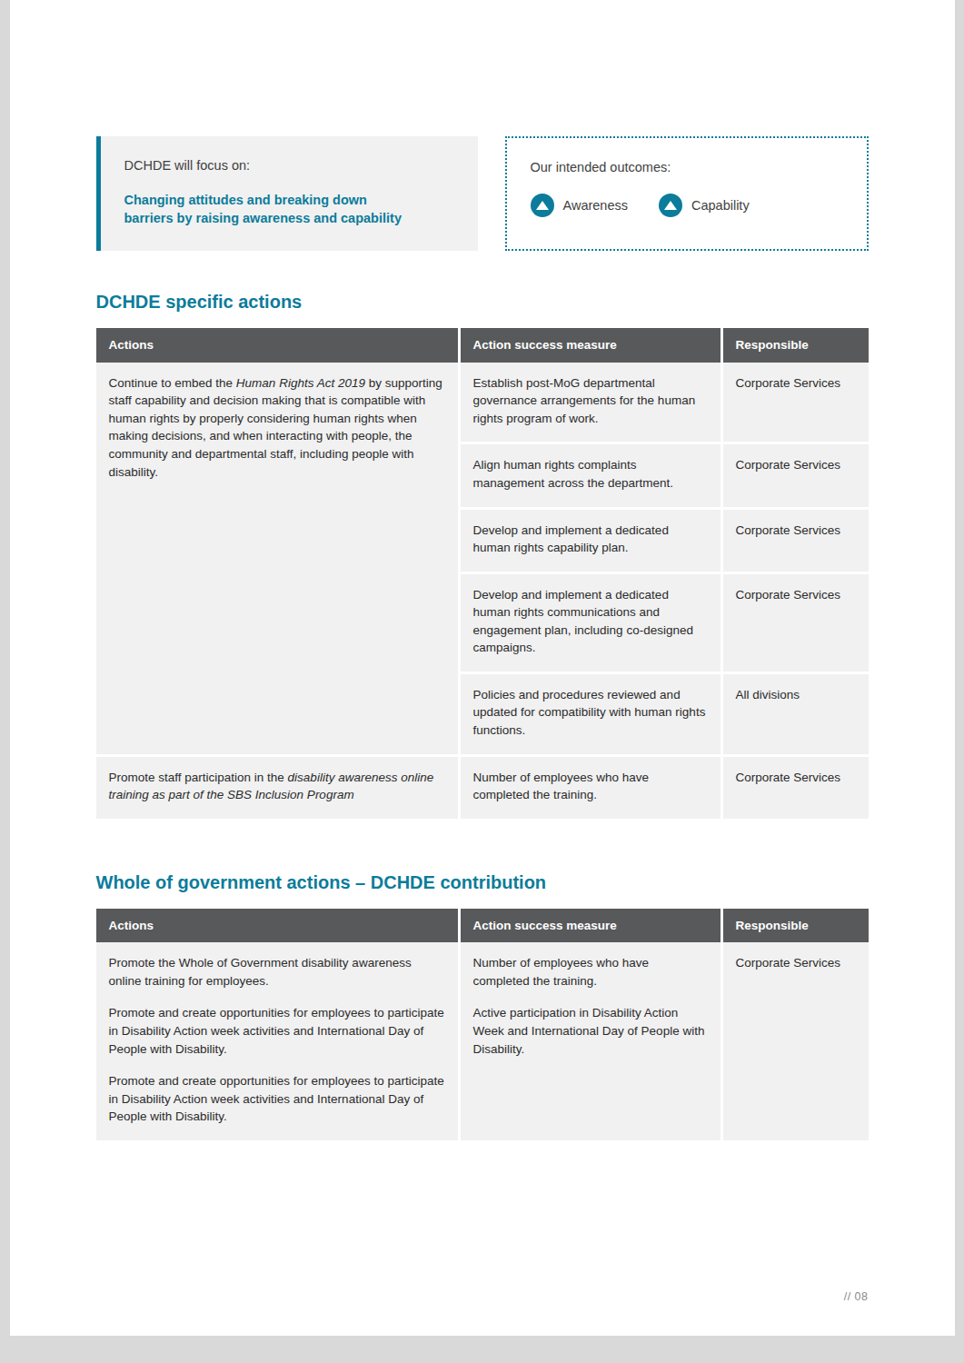DCHDE will focus on:
Changing attitudes and breaking down
barriers by raising awareness and capability
Our intended outcomes:
Awareness Capability
DCHDE specific actions
| Actions | Action success measure | Responsible |
| --- | --- | --- |
| Continue to embed the Human Rights Act 2019 by supporting staff capability and decision making that is compatible with human rights by properly considering human rights when making decisions, and when interacting with people, the community and departmental staff, including people with disability. | Establish post-MoG departmental governance arrangements for the human rights program of work. | Corporate Services |
| Align human rights complaints management across the department. | Corporate Services |
| Develop and implement a dedicated human rights capability plan. | Corporate Services |
| Develop and implement a dedicated human rights communications and engagement plan, including co-designed campaigns. | Corporate Services |
| Policies and procedures reviewed and updated for compatibility with human rights functions. | All divisions |
| Promote staff participation in the disability awareness online training as part of the SBS Inclusion Program | Number of employees who have completed the training. | Corporate Services |
Whole of government actions – DCHDE contribution
| Actions | Action success measure | Responsible |
| --- | --- | --- |
| Promote the Whole of Government disability awareness online training for employees. Promote and create opportunities for employees to participate in Disability Action week activities and International Day of People with Disability. Promote and create opportunities for employees to participate in Disability Action week activities and International Day of People with Disability. | Number of employees who have completed the training. Active participation in Disability Action Week and International Day of People with Disability. | Corporate Services |
// 08